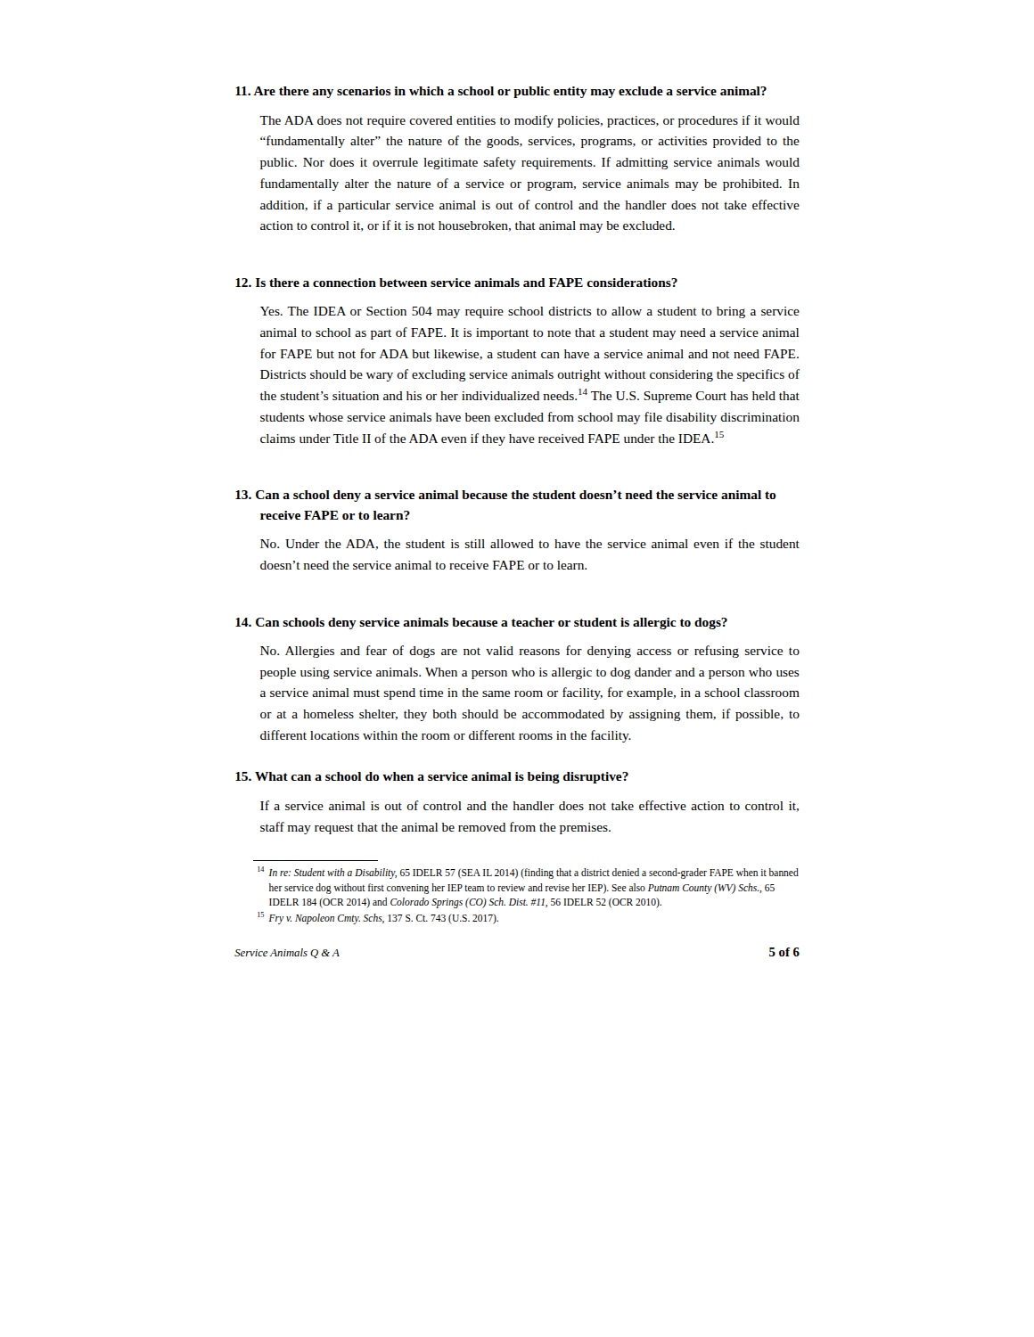11. Are there any scenarios in which a school or public entity may exclude a service animal?
The ADA does not require covered entities to modify policies, practices, or procedures if it would “fundamentally alter” the nature of the goods, services, programs, or activities provided to the public. Nor does it overrule legitimate safety requirements. If admitting service animals would fundamentally alter the nature of a service or program, service animals may be prohibited. In addition, if a particular service animal is out of control and the handler does not take effective action to control it, or if it is not housebroken, that animal may be excluded.
12. Is there a connection between service animals and FAPE considerations?
Yes. The IDEA or Section 504 may require school districts to allow a student to bring a service animal to school as part of FAPE. It is important to note that a student may need a service animal for FAPE but not for ADA but likewise, a student can have a service animal and not need FAPE. Districts should be wary of excluding service animals outright without considering the specifics of the student’s situation and his or her individualized needs.14 The U.S. Supreme Court has held that students whose service animals have been excluded from school may file disability discrimination claims under Title II of the ADA even if they have received FAPE under the IDEA.15
13. Can a school deny a service animal because the student doesn’t need the service animal to receive FAPE or to learn?
No. Under the ADA, the student is still allowed to have the service animal even if the student doesn’t need the service animal to receive FAPE or to learn.
14. Can schools deny service animals because a teacher or student is allergic to dogs?
No. Allergies and fear of dogs are not valid reasons for denying access or refusing service to people using service animals. When a person who is allergic to dog dander and a person who uses a service animal must spend time in the same room or facility, for example, in a school classroom or at a homeless shelter, they both should be accommodated by assigning them, if possible, to different locations within the room or different rooms in the facility.
15. What can a school do when a service animal is being disruptive?
If a service animal is out of control and the handler does not take effective action to control it, staff may request that the animal be removed from the premises.
14
In re: Student with a Disability, 65 IDELR 57 (SEA IL 2014) (finding that a district denied a second-grader FAPE when it banned her service dog without first convening her IEP team to review and revise her IEP). See also Putnam County (WV) Schs., 65 IDELR 184 (OCR 2014) and Colorado Springs (CO) Sch. Dist. #11, 56 IDELR 52 (OCR 2010).
15
Fry v. Napoleon Cmty. Schs, 137 S. Ct. 743 (U.S. 2017).
Service Animals Q & A
5 of 6